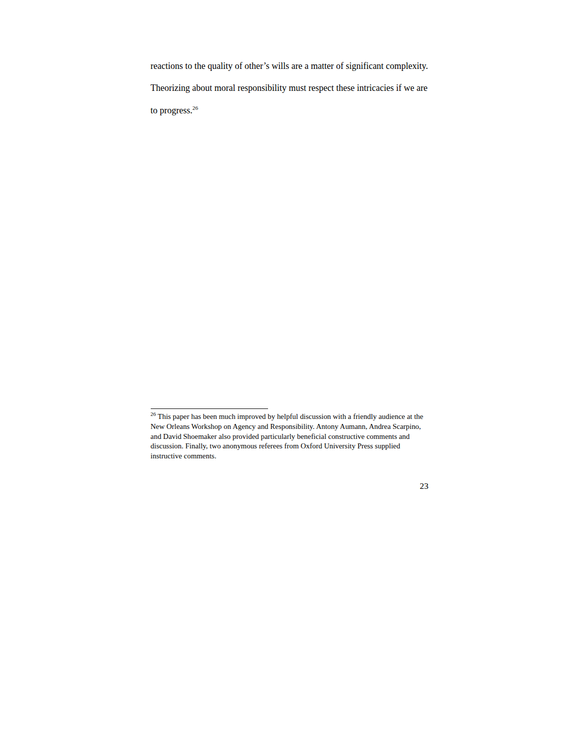reactions to the quality of other’s wills are a matter of significant complexity. Theorizing about moral responsibility must respect these intricacies if we are to progress.26
26 This paper has been much improved by helpful discussion with a friendly audience at the New Orleans Workshop on Agency and Responsibility. Antony Aumann, Andrea Scarpino, and David Shoemaker also provided particularly beneficial constructive comments and discussion. Finally, two anonymous referees from Oxford University Press supplied instructive comments.
23